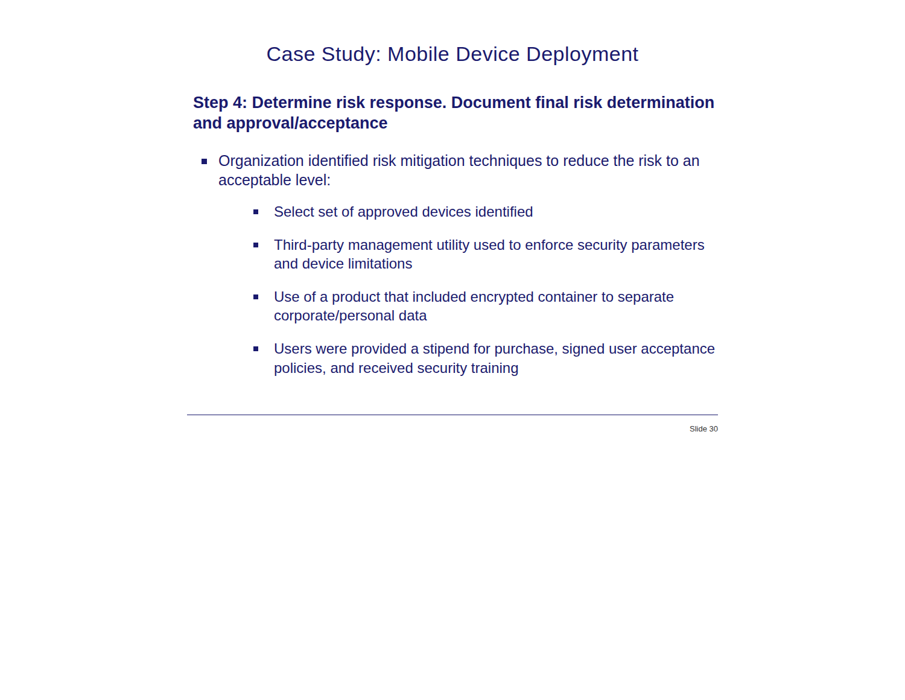Case Study: Mobile Device Deployment
Step 4: Determine risk response. Document final risk determination and approval/acceptance
Organization identified risk mitigation techniques to reduce the risk to an acceptable level:
Select set of approved devices identified
Third-party management utility used to enforce security parameters and device limitations
Use of a product that included encrypted container to separate corporate/personal data
Users were provided a stipend for purchase, signed user acceptance policies, and received security training
Slide 30